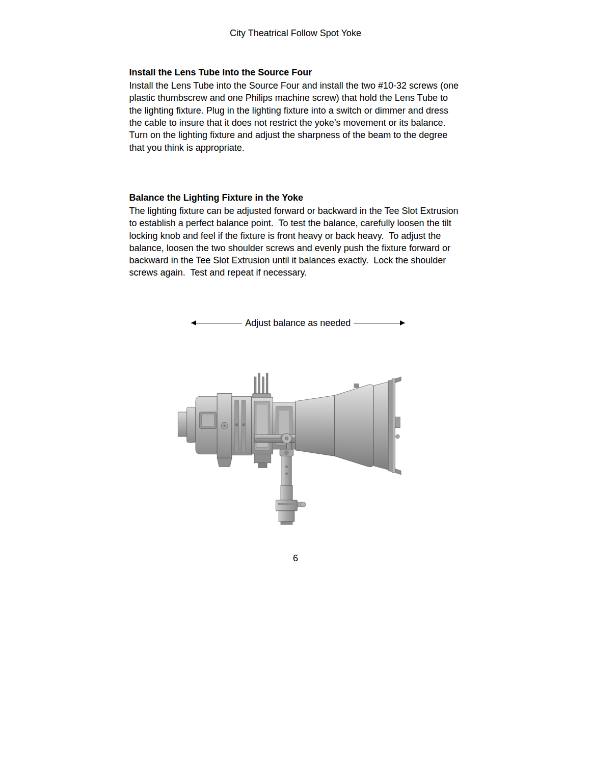City Theatrical Follow Spot Yoke
Install the Lens Tube into the Source Four
Install the Lens Tube into the Source Four and install the two #10-32 screws (one plastic thumbscrew and one Philips machine screw) that hold the Lens Tube to the lighting fixture. Plug in the lighting fixture into a switch or dimmer and dress the cable to insure that it does not restrict the yoke’s movement or its balance. Turn on the lighting fixture and adjust the sharpness of the beam to the degree that you think is appropriate.
Balance the Lighting Fixture in the Yoke
The lighting fixture can be adjusted forward or backward in the Tee Slot Extrusion to establish a perfect balance point. To test the balance, carefully loosen the tilt locking knob and feel if the fixture is front heavy or back heavy. To adjust the balance, loosen the two shoulder screws and evenly push the fixture forward or backward in the Tee Slot Extrusion until it balances exactly. Lock the shoulder screws again. Test and repeat if necessary.
Adjust balance as needed
6